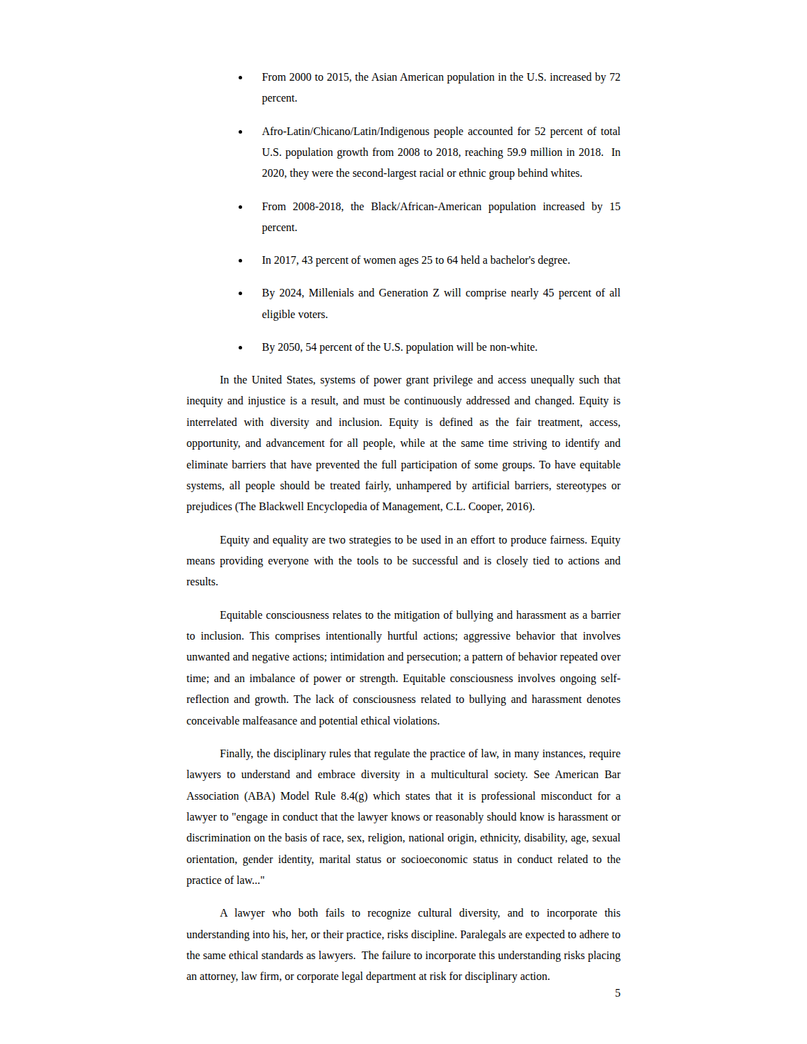From 2000 to 2015, the Asian American population in the U.S. increased by 72 percent.
Afro-Latin/Chicano/Latin/Indigenous people accounted for 52 percent of total U.S. population growth from 2008 to 2018, reaching 59.9 million in 2018. In 2020, they were the second-largest racial or ethnic group behind whites.
From 2008-2018, the Black/African-American population increased by 15 percent.
In 2017, 43 percent of women ages 25 to 64 held a bachelor's degree.
By 2024, Millenials and Generation Z will comprise nearly 45 percent of all eligible voters.
By 2050, 54 percent of the U.S. population will be non-white.
In the United States, systems of power grant privilege and access unequally such that inequity and injustice is a result, and must be continuously addressed and changed. Equity is interrelated with diversity and inclusion. Equity is defined as the fair treatment, access, opportunity, and advancement for all people, while at the same time striving to identify and eliminate barriers that have prevented the full participation of some groups. To have equitable systems, all people should be treated fairly, unhampered by artificial barriers, stereotypes or prejudices (The Blackwell Encyclopedia of Management, C.L. Cooper, 2016).
Equity and equality are two strategies to be used in an effort to produce fairness. Equity means providing everyone with the tools to be successful and is closely tied to actions and results.
Equitable consciousness relates to the mitigation of bullying and harassment as a barrier to inclusion. This comprises intentionally hurtful actions; aggressive behavior that involves unwanted and negative actions; intimidation and persecution; a pattern of behavior repeated over time; and an imbalance of power or strength. Equitable consciousness involves ongoing self-reflection and growth. The lack of consciousness related to bullying and harassment denotes conceivable malfeasance and potential ethical violations.
Finally, the disciplinary rules that regulate the practice of law, in many instances, require lawyers to understand and embrace diversity in a multicultural society. See American Bar Association (ABA) Model Rule 8.4(g) which states that it is professional misconduct for a lawyer to "engage in conduct that the lawyer knows or reasonably should know is harassment or discrimination on the basis of race, sex, religion, national origin, ethnicity, disability, age, sexual orientation, gender identity, marital status or socioeconomic status in conduct related to the practice of law..."
A lawyer who both fails to recognize cultural diversity, and to incorporate this understanding into his, her, or their practice, risks discipline. Paralegals are expected to adhere to the same ethical standards as lawyers. The failure to incorporate this understanding risks placing an attorney, law firm, or corporate legal department at risk for disciplinary action.
5